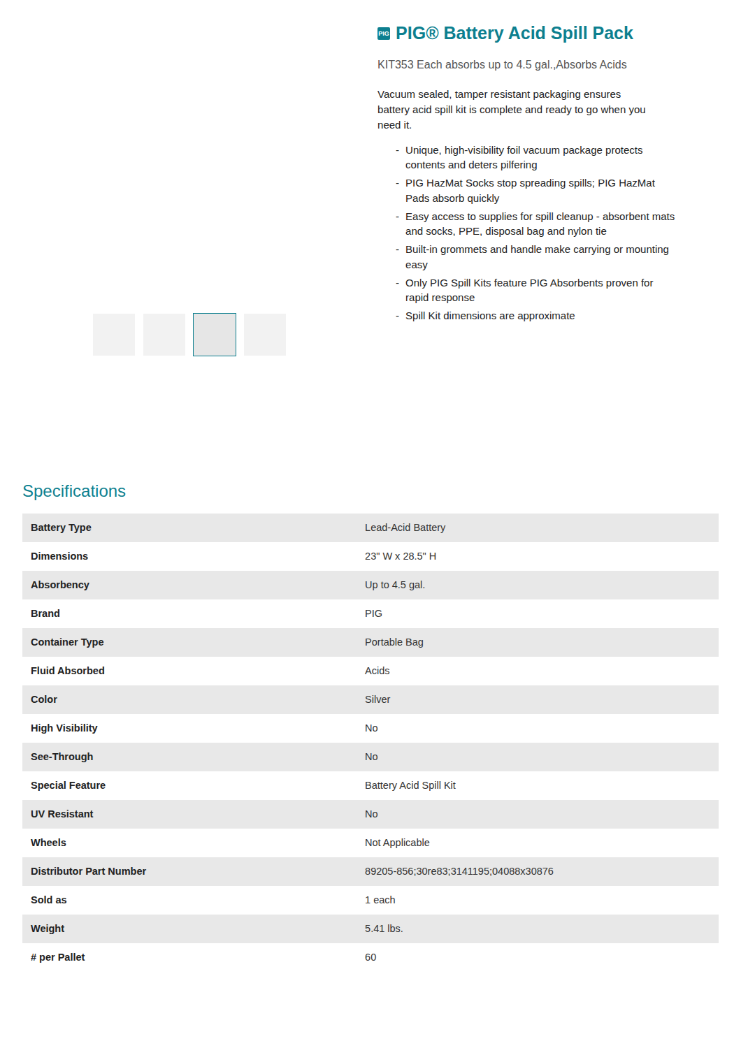PIGPIG® Battery Acid Spill Pack
KIT353 Each absorbs up to 4.5 gal.,Absorbs Acids
Vacuum sealed, tamper resistant packaging ensures battery acid spill kit is complete and ready to go when you need it.
Unique, high-visibility foil vacuum package protects contents and deters pilfering
PIG HazMat Socks stop spreading spills; PIG HazMat Pads absorb quickly
Easy access to supplies for spill cleanup - absorbent mats and socks, PPE, disposal bag and nylon tie
Built-in grommets and handle make carrying or mounting easy
Only PIG Spill Kits feature PIG Absorbents proven for rapid response
Spill Kit dimensions are approximate
Specifications
| Battery Type | Lead-Acid Battery |
| Dimensions | 23" W x 28.5" H |
| Absorbency | Up to 4.5 gal. |
| Brand | PIG |
| Container Type | Portable Bag |
| Fluid Absorbed | Acids |
| Color | Silver |
| High Visibility | No |
| See-Through | No |
| Special Feature | Battery Acid Spill Kit |
| UV Resistant | No |
| Wheels | Not Applicable |
| Distributor Part Number | 89205-856;30re83;3141195;04088x30876 |
| Sold as | 1 each |
| Weight | 5.41 lbs. |
| # per Pallet | 60 |